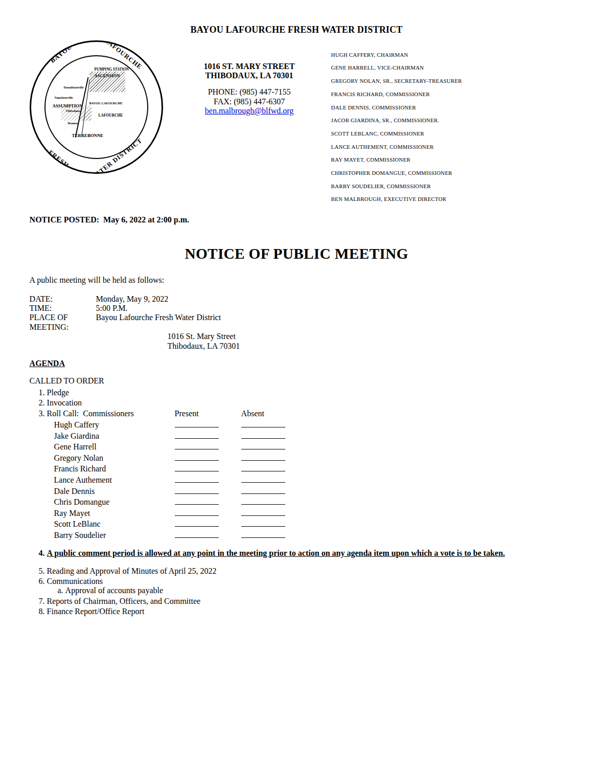BAYOU LAFOURCHE FRESH WATER DISTRICT
BAYOU LAFOURCHE FRESH WATER DISTRICT
PUMPING STATION ASCENSION Donaldsonville Napoleonville ASSUMPTION BAYOU LAFOURCHE Thibodaux LAFOURCHE Houma TERREBONNE
1016 ST. MARY STREET
THIBODAUX, LA 70301
PHONE: (985) 447-7155
FAX: (985) 447-6307
ben.malbrough@blfwd.org
HUGH CAFFERY, CHAIRMAN
GENE HARRELL, VICE-CHAIRMAN
GREGORY NOLAN, SR., SECRETARY-TREASURER
FRANCIS RICHARD, COMMISSIONER
DALE DENNIS, COMMISSIONER
JACOB GIARDINA, SR., COMMISSIONER.
SCOTT LEBLANC, COMMISSIONER
LANCE AUTHEMENT, COMMISSIONER
RAY MAYET, COMMISSIONER
CHRISTOPHER DOMANGUE, COMMISSIONER
BARRY SOUDELIER, COMMISSIONER
BEN MALBROUGH, EXECUTIVE DIRECTOR
NOTICE POSTED: May 6, 2022 at 2:00 p.m.
NOTICE OF PUBLIC MEETING
A public meeting will be held as follows:
DATE:
Monday, May 9, 2022
TIME:
5:00 P.M.
PLACE OF MEETING:
Bayou Lafourche Fresh Water District
1016 St. Mary Street
Thibodaux, LA 70301
AGENDA
CALLED TO ORDER
Pledge
Invocation
Roll Call: Commissioners Present Absent
| Hugh Caffery | | |
| Jake Giardina | | |
| Gene Harrell | | |
| Gregory Nolan | | |
| Francis Richard | | |
| Lance Authement | | |
| Dale Dennis | | |
| Chris Domangue | | |
| Ray Mayet | | |
| Scott LeBlanc | | |
| Barry Soudelier | | |
A public comment period is allowed at any point in the meeting prior to action on any agenda item upon which a vote is to be taken.
Reading and Approval of Minutes of April 25, 2022
Communications
Approval of accounts payable
Reports of Chairman, Officers, and Committee
Finance Report/Office Report